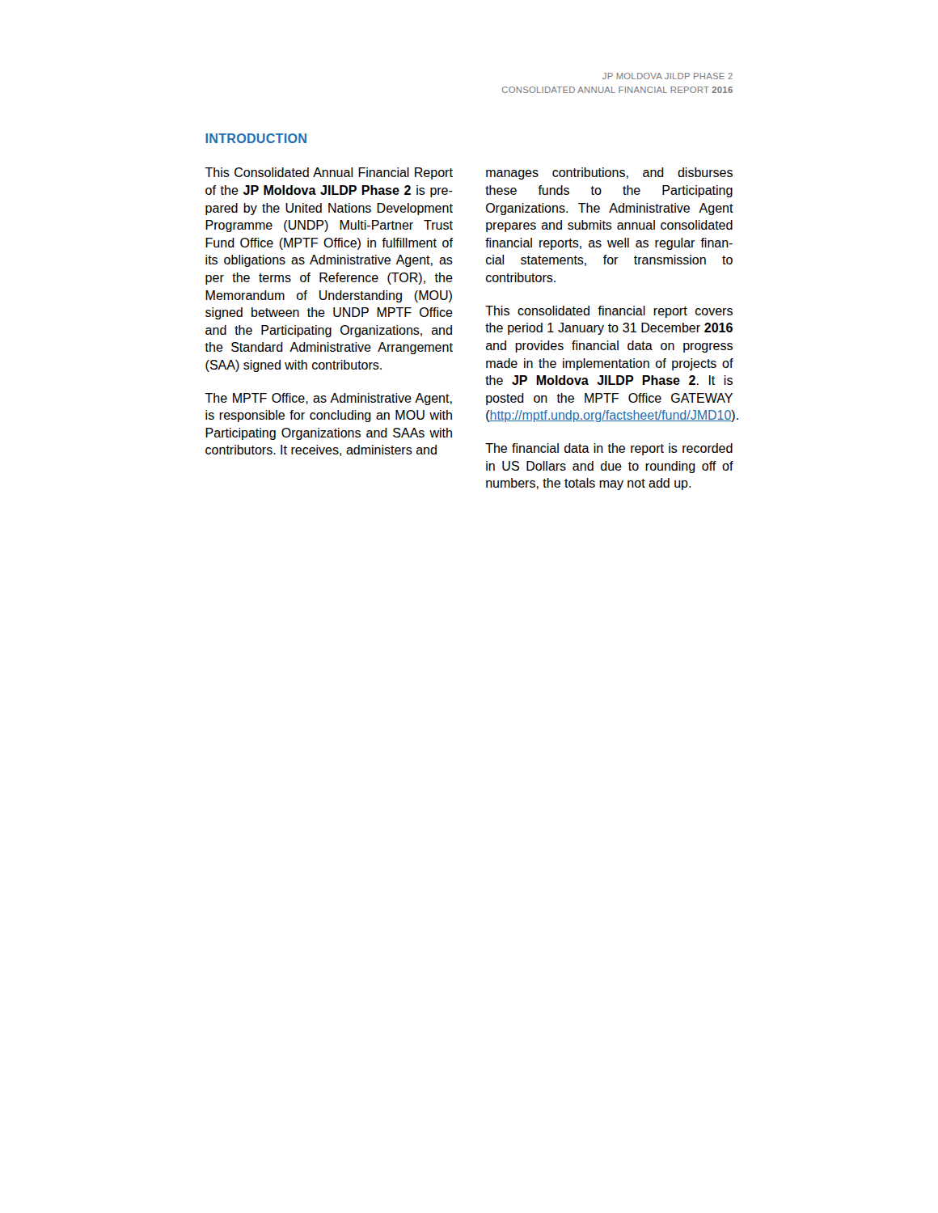JP MOLDOVA JILDP PHASE 2 CONSOLIDATED ANNUAL FINANCIAL REPORT 2016
Introduction
This Consolidated Annual Financial Report of the JP Moldova JILDP Phase 2 is prepared by the United Nations Development Programme (UNDP) Multi-Partner Trust Fund Office (MPTF Office) in fulfillment of its obligations as Administrative Agent, as per the terms of Reference (TOR), the Memorandum of Understanding (MOU) signed between the UNDP MPTF Office and the Participating Organizations, and the Standard Administrative Arrangement (SAA) signed with contributors.
The MPTF Office, as Administrative Agent, is responsible for concluding an MOU with Participating Organizations and SAAs with contributors. It receives, administers and
manages contributions, and disburses these funds to the Participating Organizations. The Administrative Agent prepares and submits annual consolidated financial reports, as well as regular financial statements, for transmission to contributors.
This consolidated financial report covers the period 1 January to 31 December 2016 and provides financial data on progress made in the implementation of projects of the JP Moldova JILDP Phase 2. It is posted on the MPTF Office GATEWAY (http://mptf.undp.org/factsheet/fund/JMD10).
The financial data in the report is recorded in US Dollars and due to rounding off of numbers, the totals may not add up.